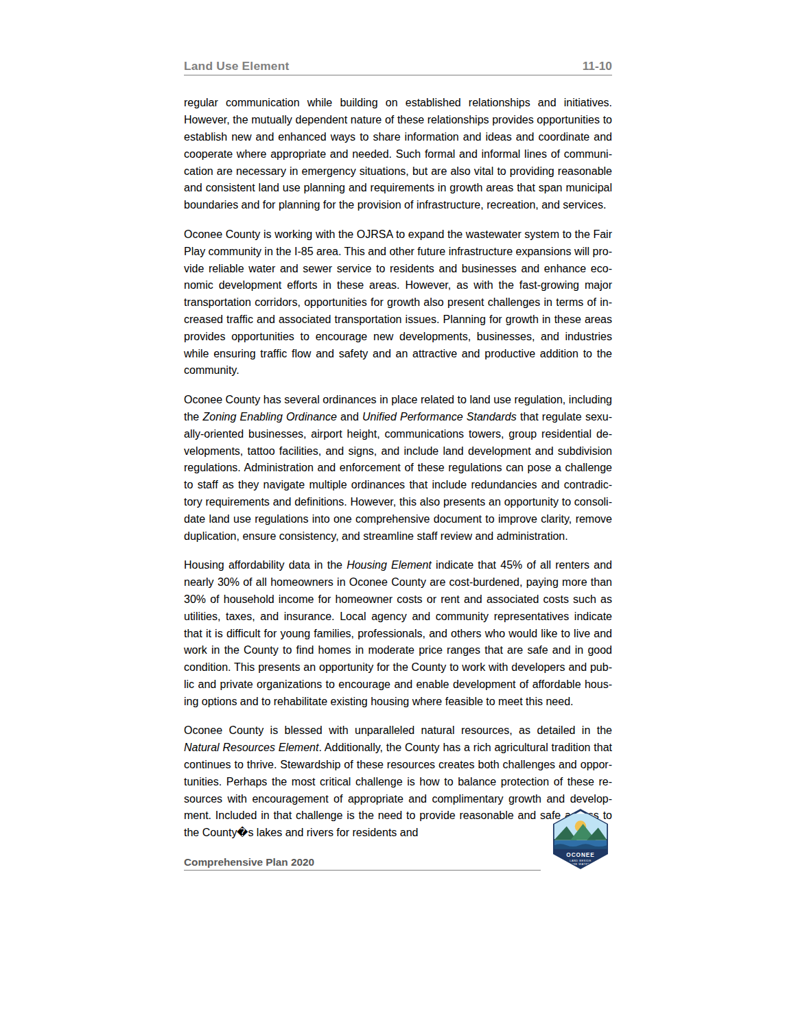Land Use Element
11-10
regular communication while building on established relationships and initiatives. However, the mutually dependent nature of these relationships provides opportunities to establish new and enhanced ways to share information and ideas and coordinate and cooperate where appropriate and needed. Such formal and informal lines of communication are necessary in emergency situations, but are also vital to providing reasonable and consistent land use planning and requirements in growth areas that span municipal boundaries and for planning for the provision of infrastructure, recreation, and services.
Oconee County is working with the OJRSA to expand the wastewater system to the Fair Play community in the I-85 area. This and other future infrastructure expansions will provide reliable water and sewer service to residents and businesses and enhance economic development efforts in these areas. However, as with the fast-growing major transportation corridors, opportunities for growth also present challenges in terms of increased traffic and associated transportation issues. Planning for growth in these areas provides opportunities to encourage new developments, businesses, and industries while ensuring traffic flow and safety and an attractive and productive addition to the community.
Oconee County has several ordinances in place related to land use regulation, including the Zoning Enabling Ordinance and Unified Performance Standards that regulate sexually-oriented businesses, airport height, communications towers, group residential developments, tattoo facilities, and signs, and include land development and subdivision regulations. Administration and enforcement of these regulations can pose a challenge to staff as they navigate multiple ordinances that include redundancies and contradictory requirements and definitions. However, this also presents an opportunity to consolidate land use regulations into one comprehensive document to improve clarity, remove duplication, ensure consistency, and streamline staff review and administration.
Housing affordability data in the Housing Element indicate that 45% of all renters and nearly 30% of all homeowners in Oconee County are cost-burdened, paying more than 30% of household income for homeowner costs or rent and associated costs such as utilities, taxes, and insurance. Local agency and community representatives indicate that it is difficult for young families, professionals, and others who would like to live and work in the County to find homes in moderate price ranges that are safe and in good condition. This presents an opportunity for the County to work with developers and public and private organizations to encourage and enable development of affordable housing options and to rehabilitate existing housing where feasible to meet this need.
Oconee County is blessed with unparalleled natural resources, as detailed in the Natural Resources Element. Additionally, the County has a rich agricultural tradition that continues to thrive. Stewardship of these resources creates both challenges and opportunities. Perhaps the most critical challenge is how to balance protection of these resources with encouragement of appropriate and complimentary growth and development. Included in that challenge is the need to provide reasonable and safe access to the County�s lakes and rivers for residents and
Comprehensive Plan 2020
OCONEE LAND BESIDE THE WATER